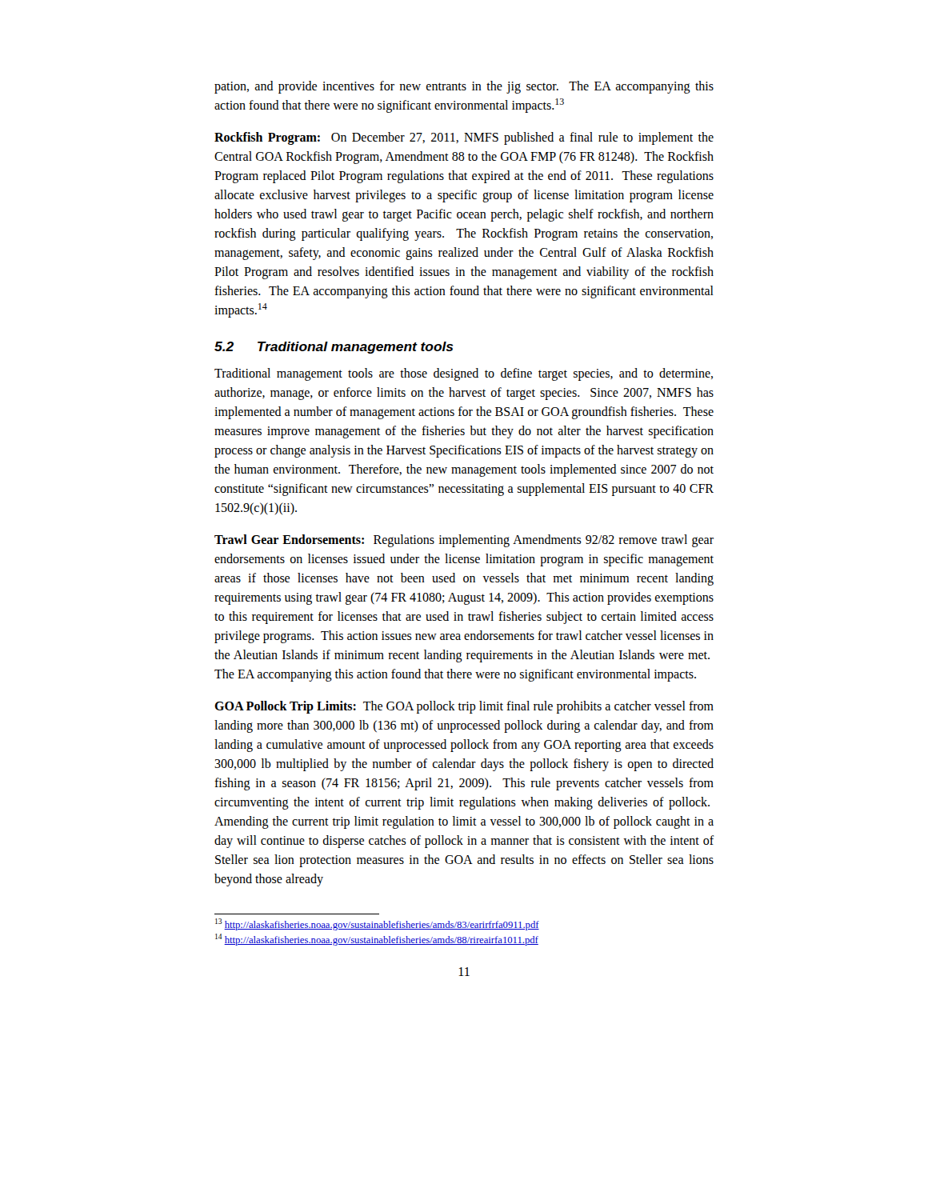pation, and provide incentives for new entrants in the jig sector. The EA accompanying this action found that there were no significant environmental impacts.13
Rockfish Program: On December 27, 2011, NMFS published a final rule to implement the Central GOA Rockfish Program, Amendment 88 to the GOA FMP (76 FR 81248). The Rockfish Program replaced Pilot Program regulations that expired at the end of 2011. These regulations allocate exclusive harvest privileges to a specific group of license limitation program license holders who used trawl gear to target Pacific ocean perch, pelagic shelf rockfish, and northern rockfish during particular qualifying years. The Rockfish Program retains the conservation, management, safety, and economic gains realized under the Central Gulf of Alaska Rockfish Pilot Program and resolves identified issues in the management and viability of the rockfish fisheries. The EA accompanying this action found that there were no significant environmental impacts.14
5.2 Traditional management tools
Traditional management tools are those designed to define target species, and to determine, authorize, manage, or enforce limits on the harvest of target species. Since 2007, NMFS has implemented a number of management actions for the BSAI or GOA groundfish fisheries. These measures improve management of the fisheries but they do not alter the harvest specification process or change analysis in the Harvest Specifications EIS of impacts of the harvest strategy on the human environment. Therefore, the new management tools implemented since 2007 do not constitute “significant new circumstances” necessitating a supplemental EIS pursuant to 40 CFR 1502.9(c)(1)(ii).
Trawl Gear Endorsements: Regulations implementing Amendments 92/82 remove trawl gear endorsements on licenses issued under the license limitation program in specific management areas if those licenses have not been used on vessels that met minimum recent landing requirements using trawl gear (74 FR 41080; August 14, 2009). This action provides exemptions to this requirement for licenses that are used in trawl fisheries subject to certain limited access privilege programs. This action issues new area endorsements for trawl catcher vessel licenses in the Aleutian Islands if minimum recent landing requirements in the Aleutian Islands were met. The EA accompanying this action found that there were no significant environmental impacts.
GOA Pollock Trip Limits: The GOA pollock trip limit final rule prohibits a catcher vessel from landing more than 300,000 lb (136 mt) of unprocessed pollock during a calendar day, and from landing a cumulative amount of unprocessed pollock from any GOA reporting area that exceeds 300,000 lb multiplied by the number of calendar days the pollock fishery is open to directed fishing in a season (74 FR 18156; April 21, 2009). This rule prevents catcher vessels from circumventing the intent of current trip limit regulations when making deliveries of pollock. Amending the current trip limit regulation to limit a vessel to 300,000 lb of pollock caught in a day will continue to disperse catches of pollock in a manner that is consistent with the intent of Steller sea lion protection measures in the GOA and results in no effects on Steller sea lions beyond those already
13 http://alaskafisheries.noaa.gov/sustainablefisheries/amds/83/earirfrfa0911.pdf
14 http://alaskafisheries.noaa.gov/sustainablefisheries/amds/88/rireairfa1011.pdf
11